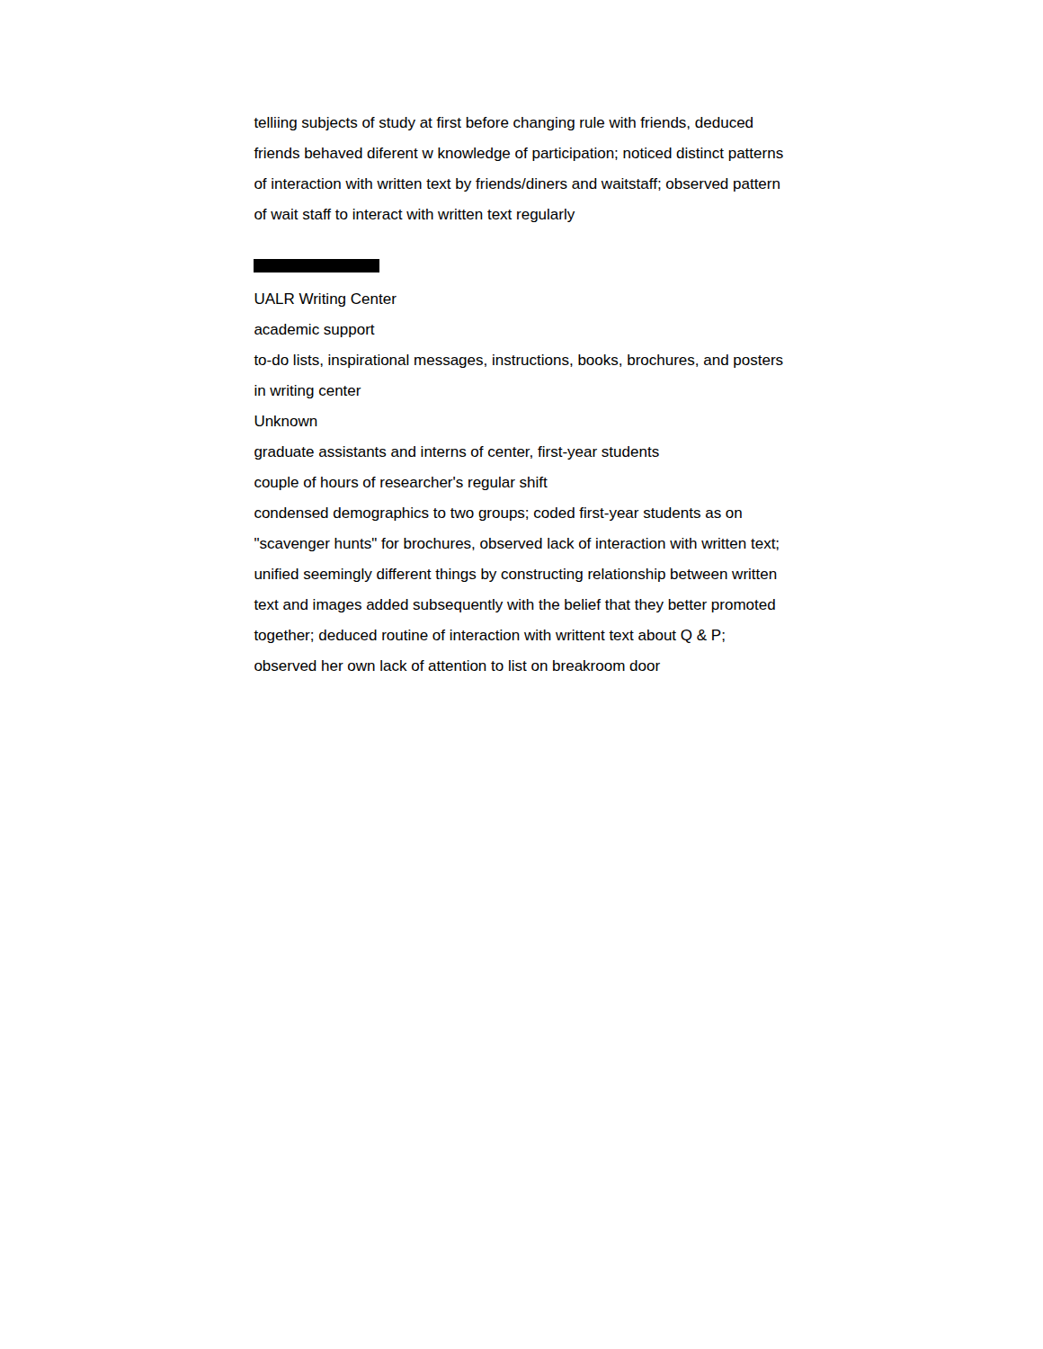telliing subjects of study at first before changing rule with friends, deduced friends behaved diferent w knowledge of participation; noticed distinct patterns of interaction with written text by friends/diners and waitstaff; observed pattern of wait staff to interact with written text regularly
UALR Writing Center
academic support
to-do lists, inspirational messages, instructions, books, brochures, and posters in writing center
Unknown
graduate assistants and interns of center, first-year students
couple of hours of researcher's regular shift
condensed demographics to two groups; coded first-year students as on "scavenger hunts" for brochures, observed lack of interaction with written text; unified seemingly different things by constructing relationship between written text and images added subsequently with the belief that they better promoted together; deduced routine of interaction with writtent text about Q & P; observed her own lack of attention to list on breakroom door